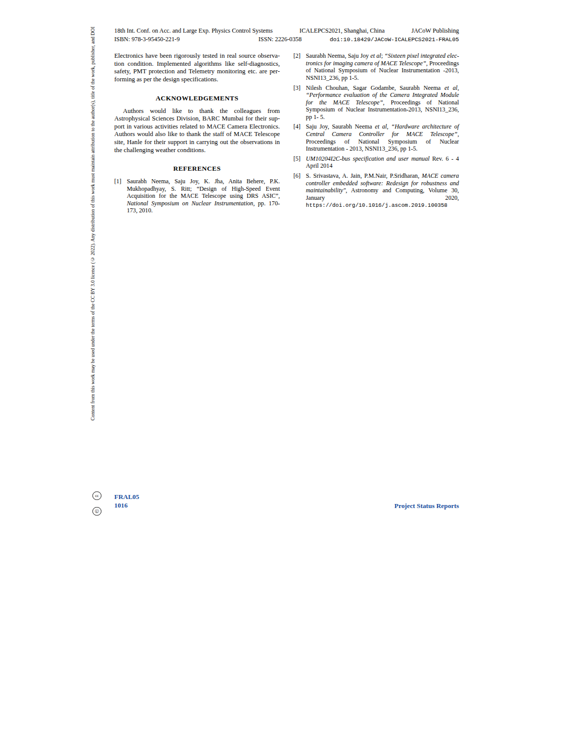Content from this work may be used under the terms of the CC BY 3.0 licence (© 2022). Any distribution of this work must maintain attribution to the author(s), title of the work, publisher, and DOI
18th Int. Conf. on Acc. and Large Exp. Physics Control Systems ICALEPCS2021, Shanghai, China JACoW Publishing
ISBN: 978-3-95450-221-9 ISSN: 2226-0358 doi:10.18429/JACoW-ICALEPCS2021-FRAL05
Electronics have been rigorously tested in real source observation condition. Implemented algorithms like self-diagnostics, safety, PMT protection and Telemetry monitoring etc. are performing as per the design specifications.
Acknowledgements
Authors would like to thank the colleagues from Astrophysical Sciences Division, BARC Mumbai for their support in various activities related to MACE Camera Electronics. Authors would also like to thank the staff of MACE Telescope site, Hanle for their support in carrying out the observations in the challenging weather conditions.
References
[1] Saurabh Neema, Saju Joy, K. Jha, Anita Behere, P.K. Mukhopadhyay, S. Ritt; “Design of High-Speed Event Acquisition for the MACE Telescope using DRS ASIC”, National Symposium on Nuclear Instrumentation, pp. 170-173, 2010.
[2] Saurabh Neema, Saju Joy et al; “Sixteen pixel integrated electronics for imaging camera of MACE Telescope”, Proceedings of National Symposium of Nuclear Instrumentation -2013, NSNI13_236, pp 1-5.
[3] Nilesh Chouhan, Sagar Godambe, Saurabh Neema et al, “Performance evaluation of the Camera Integrated Module for the MACE Telescope”, Proceedings of National Symposium of Nuclear Instrumentation-2013, NSNI13_236, pp 1- 5.
[4] Saju Joy, Saurabh Neema et al, “Hardware architecture of Central Camera Controller for MACE Telescope”, Proceedings of National Symposium of Nuclear Instrumentation - 2013, NSNI13_236, pp 1-5.
[5] UM10204I2C-bus specification and user manual Rev. 6 - 4 April 2014
[6] S. Srivastava, A. Jain, P.M.Nair, P.Sridharan, MACE camera controller embedded software: Redesign for robustness and maintainability", Astronomy and Computing, Volume 30, January 2020, https://doi.org/10.1016/j.ascom.2019.100358
cc
Ⓒ
FRAL05 1016
Project Status Reports